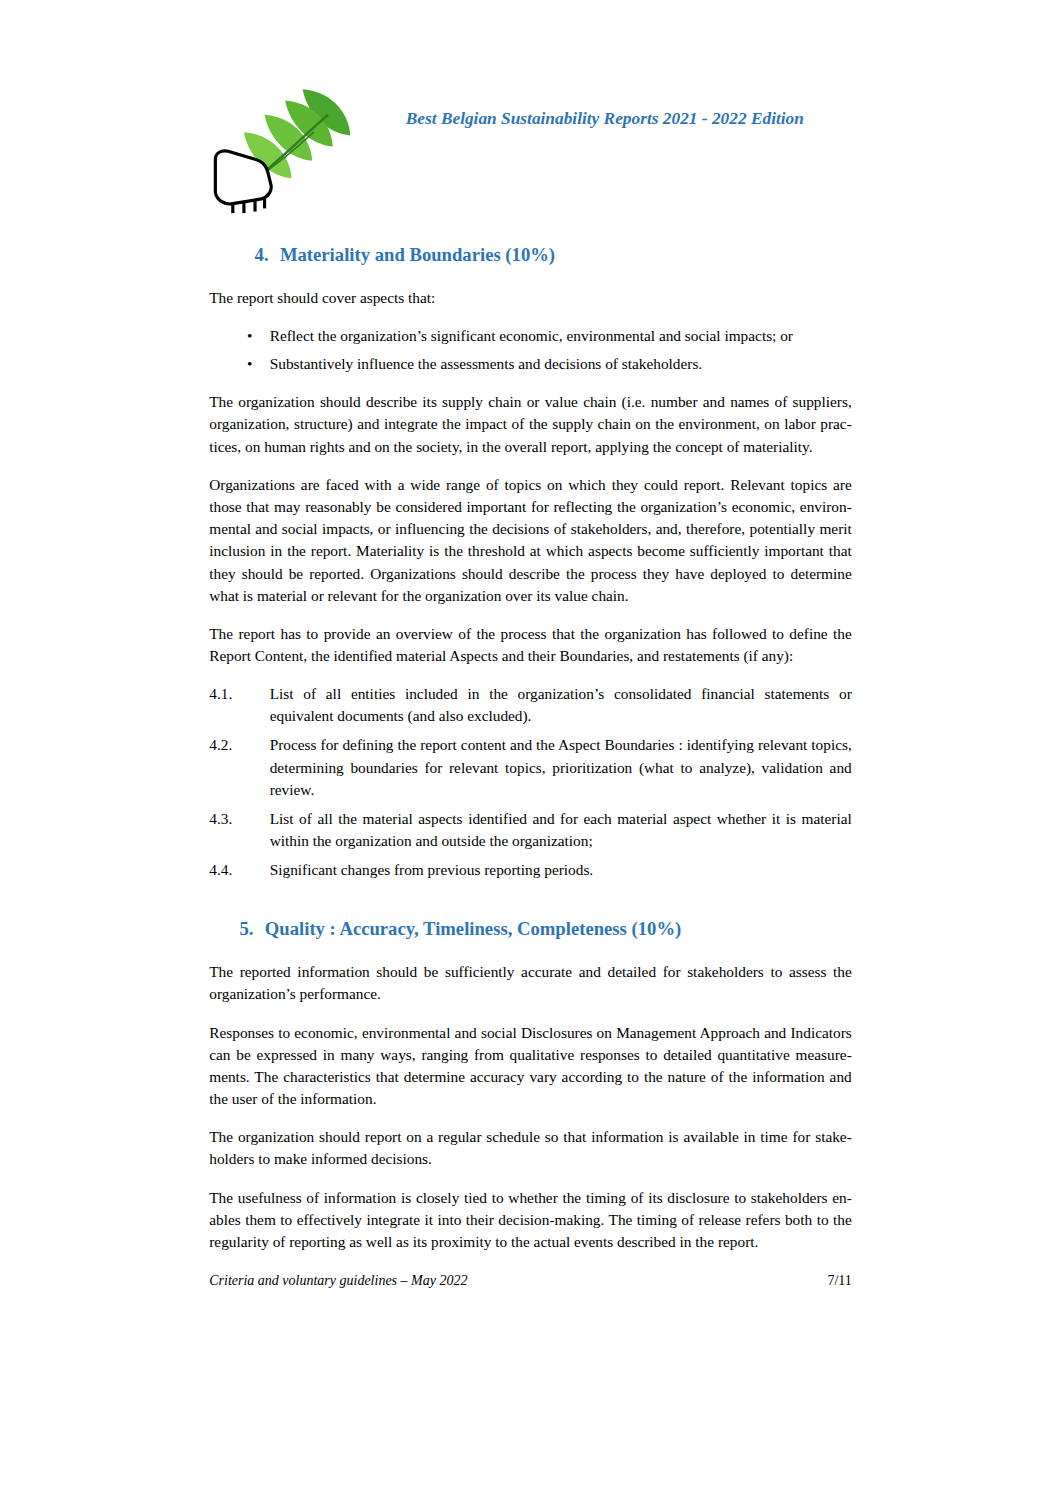Best Belgian Sustainability Reports 2021 - 2022 Edition
4. Materiality and Boundaries (10%)
The report should cover aspects that:
Reflect the organization’s significant economic, environmental and social impacts; or
Substantively influence the assessments and decisions of stakeholders.
The organization should describe its supply chain or value chain (i.e. number and names of suppliers, organization, structure) and integrate the impact of the supply chain on the environment, on labor practices, on human rights and on the society, in the overall report, applying the concept of materiality.
Organizations are faced with a wide range of topics on which they could report. Relevant topics are those that may reasonably be considered important for reflecting the organization’s economic, environmental and social impacts, or influencing the decisions of stakeholders, and, therefore, potentially merit inclusion in the report. Materiality is the threshold at which aspects become sufficiently important that they should be reported. Organizations should describe the process they have deployed to determine what is material or relevant for the organization over its value chain.
The report has to provide an overview of the process that the organization has followed to define the Report Content, the identified material Aspects and their Boundaries, and restatements (if any):
4.1. List of all entities included in the organization’s consolidated financial statements or equivalent documents (and also excluded).
4.2. Process for defining the report content and the Aspect Boundaries : identifying relevant topics, determining boundaries for relevant topics, prioritization (what to analyze), validation and review.
4.3. List of all the material aspects identified and for each material aspect whether it is material within the organization and outside the organization;
4.4. Significant changes from previous reporting periods.
5. Quality : Accuracy, Timeliness, Completeness (10%)
The reported information should be sufficiently accurate and detailed for stakeholders to assess the organization’s performance.
Responses to economic, environmental and social Disclosures on Management Approach and Indicators can be expressed in many ways, ranging from qualitative responses to detailed quantitative measurements. The characteristics that determine accuracy vary according to the nature of the information and the user of the information.
The organization should report on a regular schedule so that information is available in time for stakeholders to make informed decisions.
The usefulness of information is closely tied to whether the timing of its disclosure to stakeholders enables them to effectively integrate it into their decision-making. The timing of release refers both to the regularity of reporting as well as its proximity to the actual events described in the report.
Criteria and voluntary guidelines – May 2022
7/11